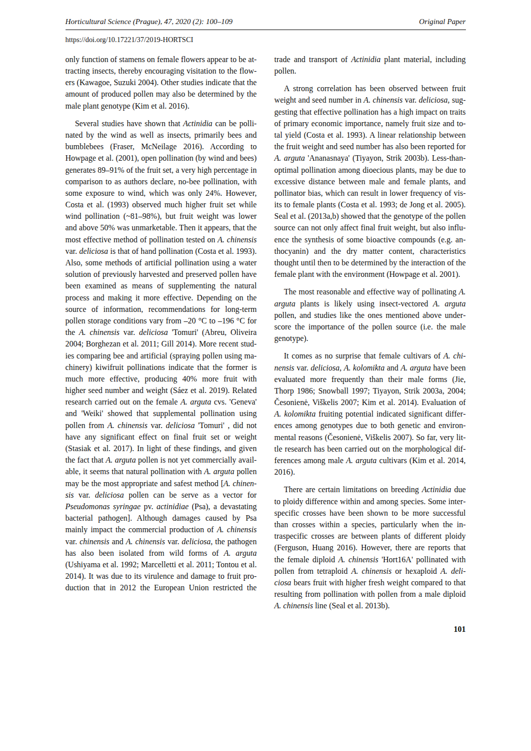Horticultural Science (Prague), 47, 2020 (2): 100–109 Original Paper
https://doi.org/10.17221/37/2019-HORTSCI
only function of stamens on female flowers appear to be attracting insects, thereby encouraging visitation to the flowers (Kawagoe, Suzuki 2004). Other studies indicate that the amount of produced pollen may also be determined by the male plant genotype (Kim et al. 2016).
Several studies have shown that Actinidia can be pollinated by the wind as well as insects, primarily bees and bumblebees (Fraser, McNeilage 2016). According to Howpage et al. (2001), open pollination (by wind and bees) generates 89–91% of the fruit set, a very high percentage in comparison to as authors declare, no-bee pollination, with some exposure to wind, which was only 24%. However, Costa et al. (1993) observed much higher fruit set while wind pollination (~81–98%), but fruit weight was lower and above 50% was unmarketable. Then it appears, that the most effective method of pollination tested on A. chinensis var. deliciosa is that of hand pollination (Costa et al. 1993). Also, some methods of artificial pollination using a water solution of previously harvested and preserved pollen have been examined as means of supplementing the natural process and making it more effective. Depending on the source of information, recommendations for long-term pollen storage conditions vary from –20 °C to –196 °C for the A. chinensis var. deliciosa 'Tomuri' (Abreu, Oliveira 2004; Borghezan et al. 2011; Gill 2014). More recent studies comparing bee and artificial (spraying pollen using machinery) kiwifruit pollinations indicate that the former is much more effective, producing 40% more fruit with higher seed number and weight (Sáez et al. 2019). Related research carried out on the female A. arguta cvs. 'Geneva' and 'Weiki' showed that supplemental pollination using pollen from A. chinensis var. deliciosa 'Tomuri' , did not have any significant effect on final fruit set or weight (Stasiak et al. 2017). In light of these findings, and given the fact that A. arguta pollen is not yet commercially available, it seems that natural pollination with A. arguta pollen may be the most appropriate and safest method [A. chinensis var. deliciosa pollen can be serve as a vector for Pseudomonas syringae pv. actinidiae (Psa), a devastating bacterial pathogen]. Although damages caused by Psa mainly impact the commercial production of A. chinensis var. chinensis and A. chinensis var. deliciosa, the pathogen has also been isolated from wild forms of A. arguta (Ushiyama et al. 1992; Marcelletti et al. 2011; Tontou et al. 2014). It was due to its virulence and damage to fruit production that in 2012 the European Union restricted the trade and transport of Actinidia plant material, including pollen.
A strong correlation has been observed between fruit weight and seed number in A. chinensis var. deliciosa, suggesting that effective pollination has a high impact on traits of primary economic importance, namely fruit size and total yield (Costa et al. 1993). A linear relationship between the fruit weight and seed number has also been reported for A. arguta 'Ananasnaya' (Tiyayon, Strik 2003b). Less-than-optimal pollination among dioecious plants, may be due to excessive distance between male and female plants, and pollinator bias, which can result in lower frequency of visits to female plants (Costa et al. 1993; de Jong et al. 2005). Seal et al. (2013a,b) showed that the genotype of the pollen source can not only affect final fruit weight, but also influence the synthesis of some bioactive compounds (e.g. anthocyanin) and the dry matter content, characteristics thought until then to be determined by the interaction of the female plant with the environment (Howpage et al. 2001).
The most reasonable and effective way of pollinating A. arguta plants is likely using insect-vectored A. arguta pollen, and studies like the ones mentioned above underscore the importance of the pollen source (i.e. the male genotype).
It comes as no surprise that female cultivars of A. chinensis var. deliciosa, A. kolomikta and A. arguta have been evaluated more frequently than their male forms (Jie, Thorp 1986; Snowball 1997; Tiyayon, Strik 2003a, 2004; Česonienė, Viškelis 2007; Kim et al. 2014). Evaluation of A. kolomikta fruiting potential indicated significant differences among genotypes due to both genetic and environmental reasons (Česonienė, Viškelis 2007). So far, very little research has been carried out on the morphological differences among male A. arguta cultivars (Kim et al. 2014, 2016).
There are certain limitations on breeding Actinidia due to ploidy difference within and among species. Some interspecific crosses have been shown to be more successful than crosses within a species, particularly when the intraspecific crosses are between plants of different ploidy (Ferguson, Huang 2016). However, there are reports that the female diploid A. chinensis 'Hort16A' pollinated with pollen from tetraploid A. chinensis or hexaploid A. deliciosa bears fruit with higher fresh weight compared to that resulting from pollination with pollen from a male diploid A. chinensis line (Seal et al. 2013b).
101